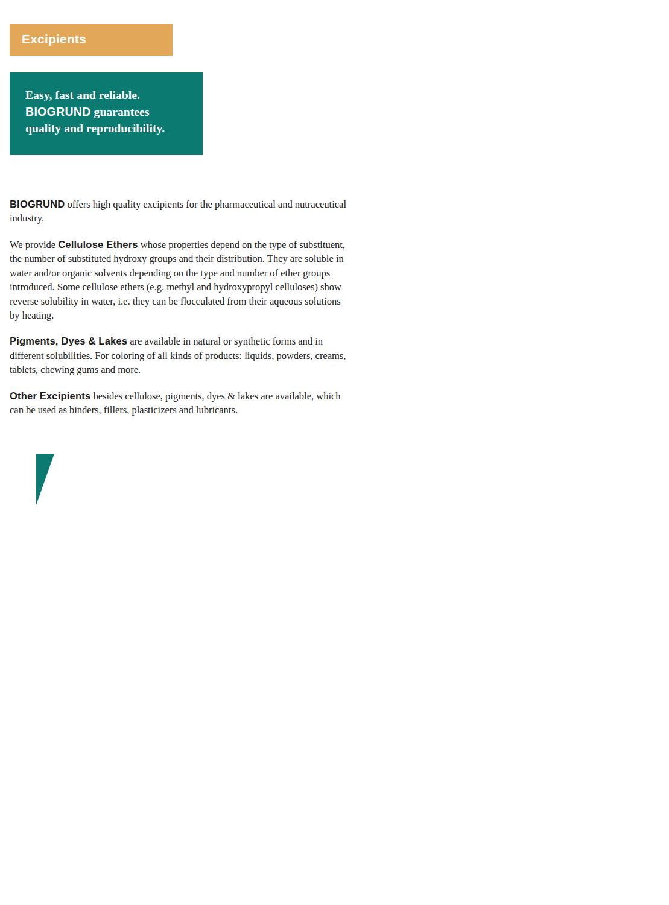Excipients
Easy, fast and reliable.
BIOGRUND guarantees quality and reproducibility.
BIOGRUND offers high quality excipients for the pharmaceutical and nutraceutical industry.
We provide Cellulose Ethers whose properties depend on the type of substituent, the number of substituted hydroxy groups and their distribution. They are soluble in water and/or organic solvents depending on the type and number of ether groups introduced. Some cellulose ethers (e.g. methyl and hydroxypropyl celluloses) show reverse solubility in water, i.e. they can be flocculated from their aqueous solutions by heating.
Pigments, Dyes & Lakes are available in natural or synthetic forms and in different solubilities. For coloring of all kinds of products: liquids, powders, creams, tablets, chewing gums and more.
Other Excipients besides cellulose, pigments, dyes & lakes are available, which can be used as binders, fillers, plasticizers and lubricants.